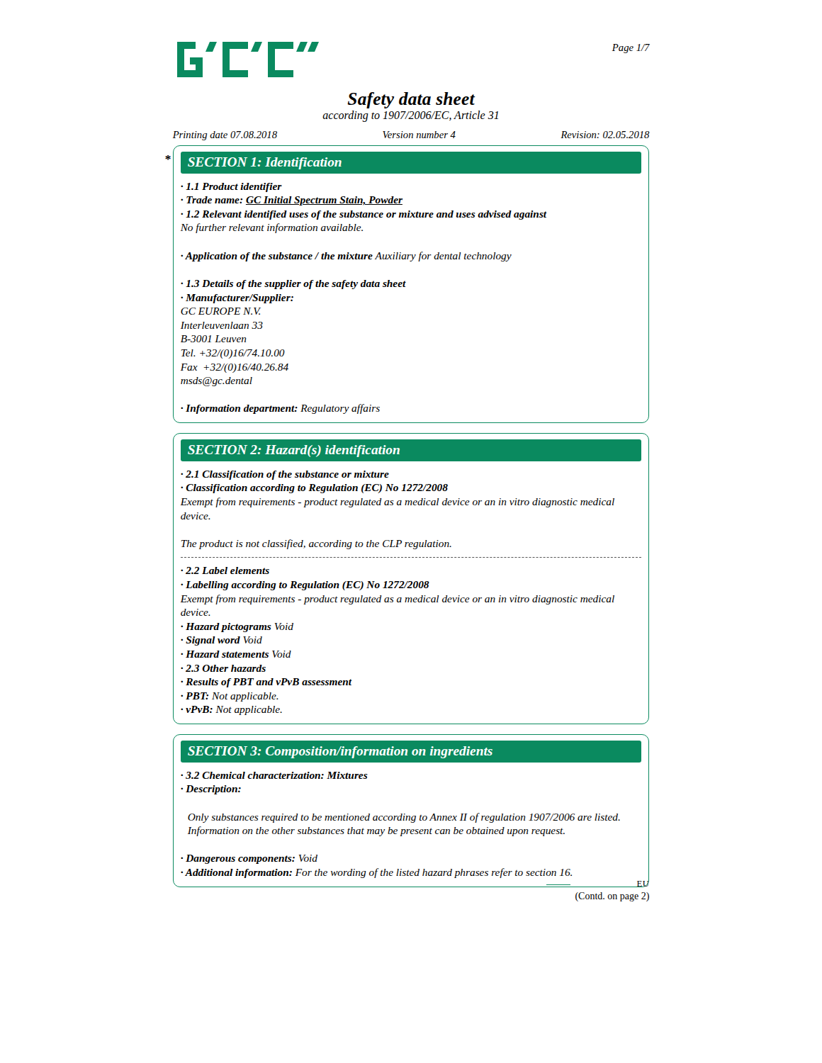Page 1/7
Safety data sheet
according to 1907/2006/EC, Article 31
Printing date 07.08.2018 Version number 4 Revision: 02.05.2018
*
SECTION 1: Identification
· 1.1 Product identifier
· Trade name: GC Initial Spectrum Stain, Powder
· 1.2 Relevant identified uses of the substance or mixture and uses advised against
No further relevant information available.
· Application of the substance / the mixture Auxiliary for dental technology
· 1.3 Details of the supplier of the safety data sheet
· Manufacturer/Supplier:
GC EUROPE N.V.
Interleuvenlaan 33
B-3001 Leuven
Tel. +32/(0)16/74.10.00
Fax +32/(0)16/40.26.84
msds@gc.dental
· Information department: Regulatory affairs
SECTION 2: Hazard(s) identification
· 2.1 Classification of the substance or mixture
· Classification according to Regulation (EC) No 1272/2008
Exempt from requirements - product regulated as a medical device or an in vitro diagnostic medical device.
The product is not classified, according to the CLP regulation.
· 2.2 Label elements
· Labelling according to Regulation (EC) No 1272/2008
Exempt from requirements - product regulated as a medical device or an in vitro diagnostic medical device.
· Hazard pictograms Void
· Signal word Void
· Hazard statements Void
· 2.3 Other hazards
· Results of PBT and vPvB assessment
· PBT: Not applicable.
· vPvB: Not applicable.
SECTION 3: Composition/information on ingredients
· 3.2 Chemical characterization: Mixtures
· Description:
Only substances required to be mentioned according to Annex II of regulation 1907/2006 are listed. Information on the other substances that may be present can be obtained upon request.
· Dangerous components: Void
· Additional information: For the wording of the listed hazard phrases refer to section 16.
EU
(Contd. on page 2)